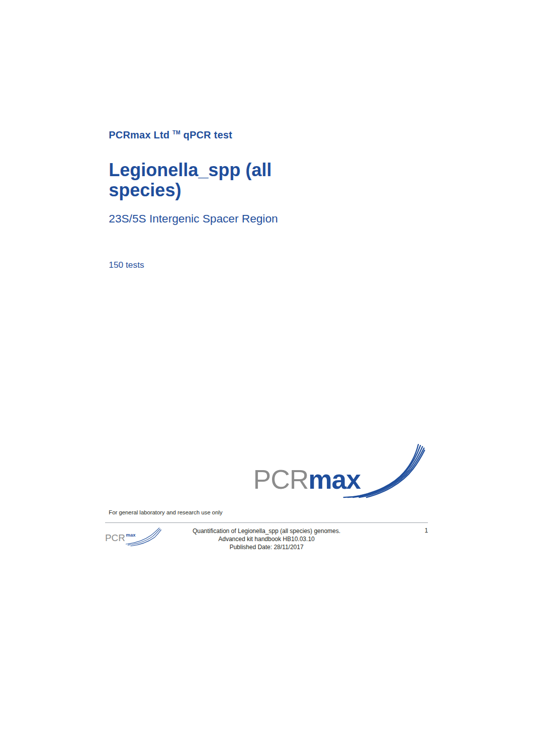PCRmax Ltd TM qPCR test
Legionella_spp (all species)
23S/5S Intergenic Spacer Region
150 tests
PCRmax
For general laboratory and research use only
PCR max
Quantification of Legionella_spp (all species) genomes.
Advanced kit handbook HB10.03.10
Published Date: 28/11/2017
1